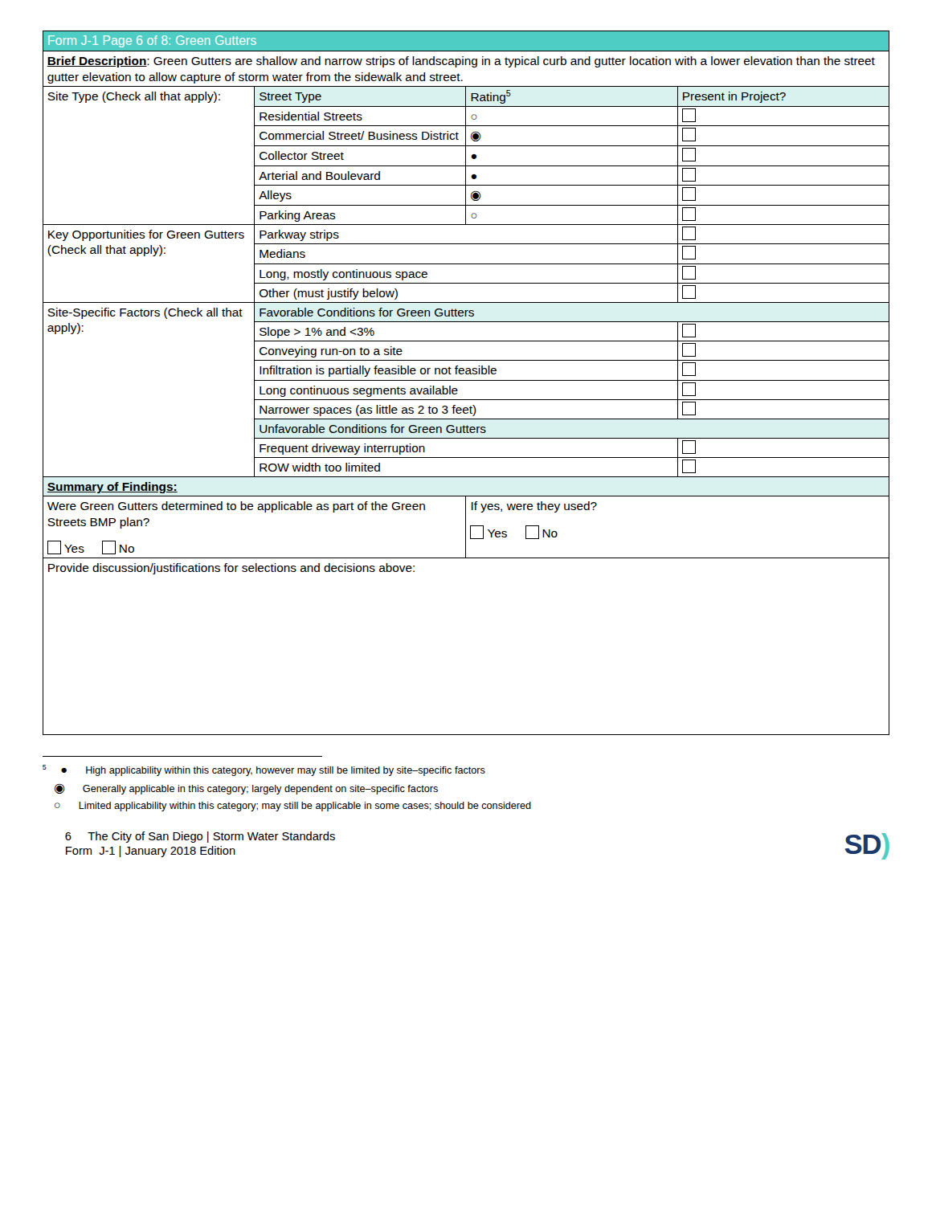| Form J-1 Page 6 of 8: Green Gutters |
| Brief Description : Green Gutters are shallow and narrow strips of landscaping in a typical curb and gutter location with a lower elevation than the street gutter elevation to allow capture of storm water from the sidewalk and street. |
| Site Type (Check all that apply): | Street Type | Rating 5 | Present in Project? |
| Residential Streets | | |
| Commercial Street/ Business District | | |
| Collector Street | | |
| Arterial and Boulevard | | |
| Alleys | | |
| Parking Areas | | |
| Key Opportunities for Green Gutters (Check all that apply): | Parkway strips | |
| Medians | |
| Long, mostly continuous space | |
| Other (must justify below) | |
| Site-Specific Factors (Check all that apply): | Favorable Conditions for Green Gutters |
| Slope > 1% and <3% | |
| Conveying run-on to a site | |
| Infiltration is partially feasible or not feasible | |
| Long continuous segments available | |
| Narrower spaces (as little as 2 to 3 feet) | |
| Unfavorable Conditions for Green Gutters |
| Frequent driveway interruption | |
| ROW width too limited | |
| Summary of Findings: |
| Were Green Gutters determined to be applicable as part of the Green Streets BMP plan? Yes No | If yes, were they used? Yes No |
| Provide discussion/justifications for selections and decisions above: |
5 High applicability within this category, however may still be limited by site–specific factors
Generally applicable in this category; largely dependent on site–specific factors
Limited applicability within this category; may still be applicable in some cases; should be considered
6 The City of San Diego | Storm Water Standards
Form J-1 | January 2018 Edition
SD)